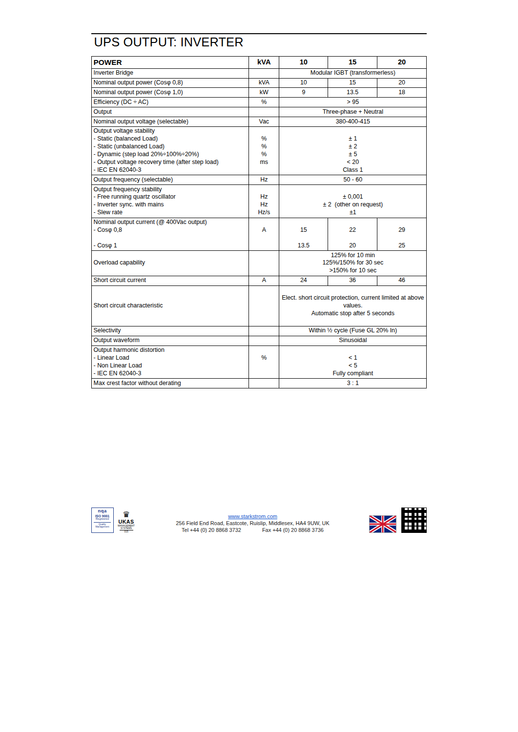UPS OUTPUT: INVERTER
| POWER | kVA | 10 | 15 | 20 |
| --- | --- | --- | --- | --- |
| Inverter Bridge | | Modular IGBT (transformerless) |
| Nominal output power (Cosφ 0,8) | kVA | 10 | 15 | 20 |
| Nominal output power (Cosφ 1,0) | kW | 9 | 13.5 | 18 |
| Efficiency (DC ÷ AC) | % | > 95 |
| Output | | Three-phase + Neutral |
| Nominal output voltage (selectable) | Vac | 380-400-415 |
| Output voltage stability - Static (balanced Load) - Static (unbalanced Load) - Dynamic (step load 20%÷100%÷20%) - Output voltage recovery time (after step load) - IEC EN 62040-3 | % % % ms | ± 1 ± 2 ± 5 < 20 Class 1 |
| Output frequency (selectable) | Hz | 50 - 60 |
| Output frequency stability - Free running quartz oscillator - Inverter sync. with mains - Slew rate | Hz Hz Hz/s | ± 0,001 ± 2 (other on request) ±1 |
| Nominal output current (@ 400Vac output) - Cosφ 0,8 - Cosφ 1 | A | 15 13.5 | 22 20 | 29 25 |
| Overload capability | | 125% for 10 min 125%/150% for 30 sec >150% for 10 sec |
| Short circuit current | A | 24 | 36 | 46 |
| Short circuit characteristic | | Elect. short circuit protection, current limited at above values. Automatic stop after 5 seconds |
| Selectivity | | Within ½ cycle (Fuse GL 20% In) |
| Output waveform | | Sinusoidal |
| Output harmonic distortion - Linear Load - Non Linear Load - IEC EN 62040-3 | % | < 1 < 5 Fully compliant |
| Max crest factor without derating | | 3 : 1 |
nqa
ISO 9001
Registered
Quality
Management
♛
UKAS
MANAGEMENT
SYSTEMS
015
www.starkstrom.com
256 Field End Road, Eastcote, Ruislip, Middlesex, HA4 9UW, UK
Tel +44 (0) 20 8868 3732 Fax +44 (0) 20 8868 3736